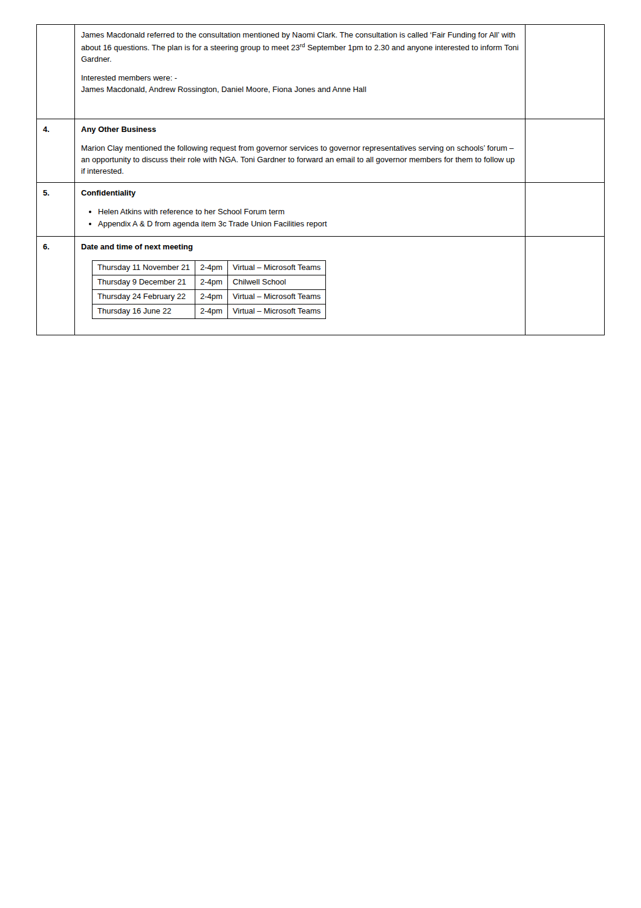| | James Macdonald referred to the consultation mentioned by Naomi Clark. The consultation is called ‘Fair Funding for All’ with about 16 questions. The plan is for a steering group to meet 23 rd September 1pm to 2.30 and anyone interested to inform Toni Gardner. Interested members were: - James Macdonald, Andrew Rossington, Daniel Moore, Fiona Jones and Anne Hall | |
| 4. | Any Other Business Marion Clay mentioned the following request from governor services to governor representatives serving on schools’ forum – an opportunity to discuss their role with NGA. Toni Gardner to forward an email to all governor members for them to follow up if interested. | |
| 5. | Confidentiality Helen Atkins with reference to her School Forum term Appendix A & D from agenda item 3c Trade Union Facilities report | |
| 6. | Date and time of next meeting / Thursday 11 November 21 / 2-4pm / Virtual – Microsoft Teams / / Thursday 9 December 21 / 2-4pm / Chilwell School / / Thursday 24 February 22 / 2-4pm / Virtual – Microsoft Teams / / Thursday 16 June 22 / 2-4pm / Virtual – Microsoft Teams / | |